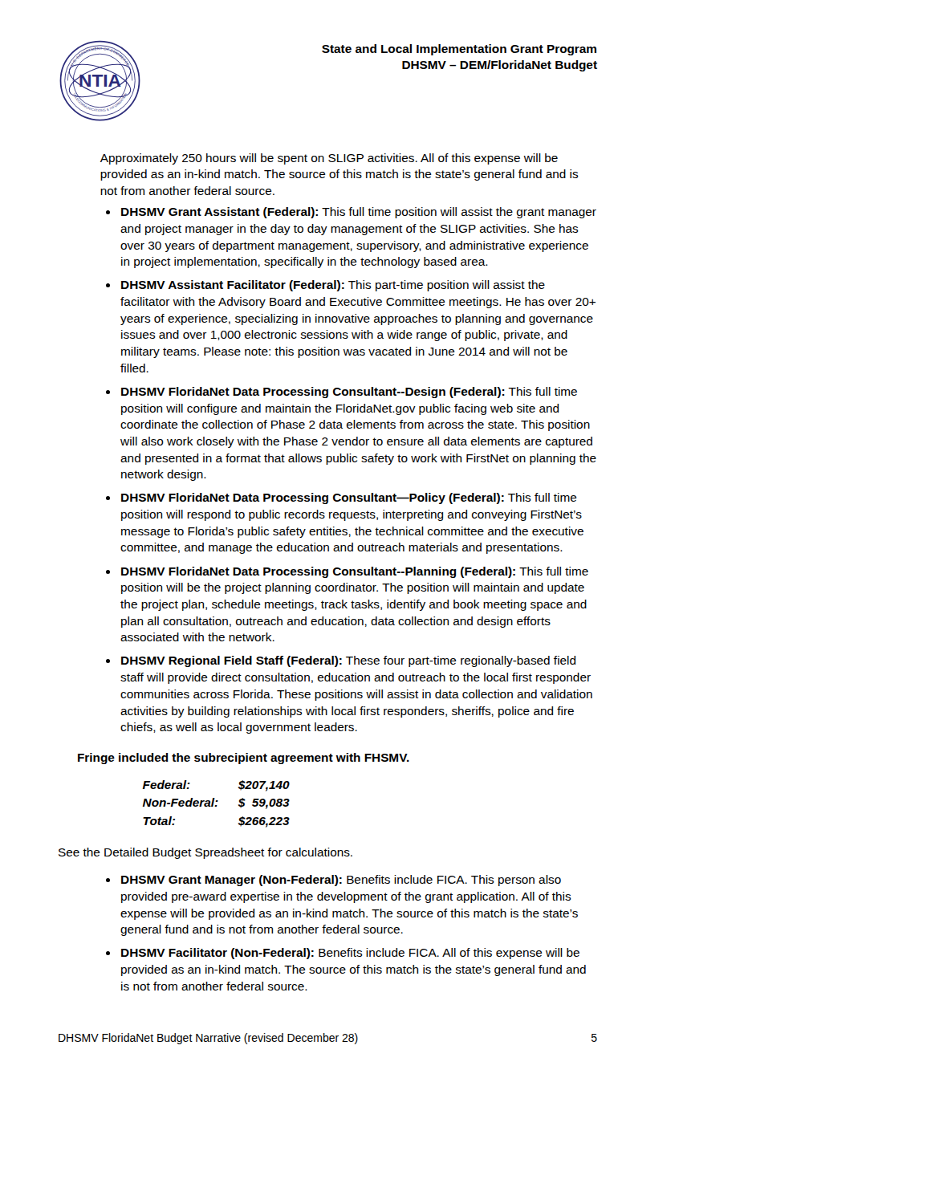NTIA U.S. DEPARTMENT OF COMMERCE TELECOMMUNICATIONS & INFORMATION
State and Local Implementation Grant Program
DHSMV – DEM/FloridaNet Budget
Approximately 250 hours will be spent on SLIGP activities. All of this expense will be provided as an in-kind match. The source of this match is the state’s general fund and is not from another federal source.
DHSMV Grant Assistant (Federal): This full time position will assist the grant manager and project manager in the day to day management of the SLIGP activities. She has over 30 years of department management, supervisory, and administrative experience in project implementation, specifically in the technology based area.
DHSMV Assistant Facilitator (Federal): This part-time position will assist the facilitator with the Advisory Board and Executive Committee meetings. He has over 20+ years of experience, specializing in innovative approaches to planning and governance issues and over 1,000 electronic sessions with a wide range of public, private, and military teams. Please note: this position was vacated in June 2014 and will not be filled.
DHSMV FloridaNet Data Processing Consultant--Design (Federal): This full time position will configure and maintain the FloridaNet.gov public facing web site and coordinate the collection of Phase 2 data elements from across the state. This position will also work closely with the Phase 2 vendor to ensure all data elements are captured and presented in a format that allows public safety to work with FirstNet on planning the network design.
DHSMV FloridaNet Data Processing Consultant—Policy (Federal): This full time position will respond to public records requests, interpreting and conveying FirstNet’s message to Florida’s public safety entities, the technical committee and the executive committee, and manage the education and outreach materials and presentations.
DHSMV FloridaNet Data Processing Consultant--Planning (Federal): This full time position will be the project planning coordinator. The position will maintain and update the project plan, schedule meetings, track tasks, identify and book meeting space and plan all consultation, outreach and education, data collection and design efforts associated with the network.
DHSMV Regional Field Staff (Federal): These four part-time regionally-based field staff will provide direct consultation, education and outreach to the local first responder communities across Florida. These positions will assist in data collection and validation activities by building relationships with local first responders, sheriffs, police and fire chiefs, as well as local government leaders.
Fringe included the subrecipient agreement with FHSMV.
| Federal: | $207,140 |
| Non-Federal: | $ 59,083 |
| Total: | $266,223 |
See the Detailed Budget Spreadsheet for calculations.
DHSMV Grant Manager (Non-Federal): Benefits include FICA. This person also provided pre-award expertise in the development of the grant application. All of this expense will be provided as an in-kind match. The source of this match is the state’s general fund and is not from another federal source.
DHSMV Facilitator (Non-Federal): Benefits include FICA. All of this expense will be provided as an in-kind match. The source of this match is the state’s general fund and is not from another federal source.
DHSMV FloridaNet Budget Narrative (revised December 28) 5